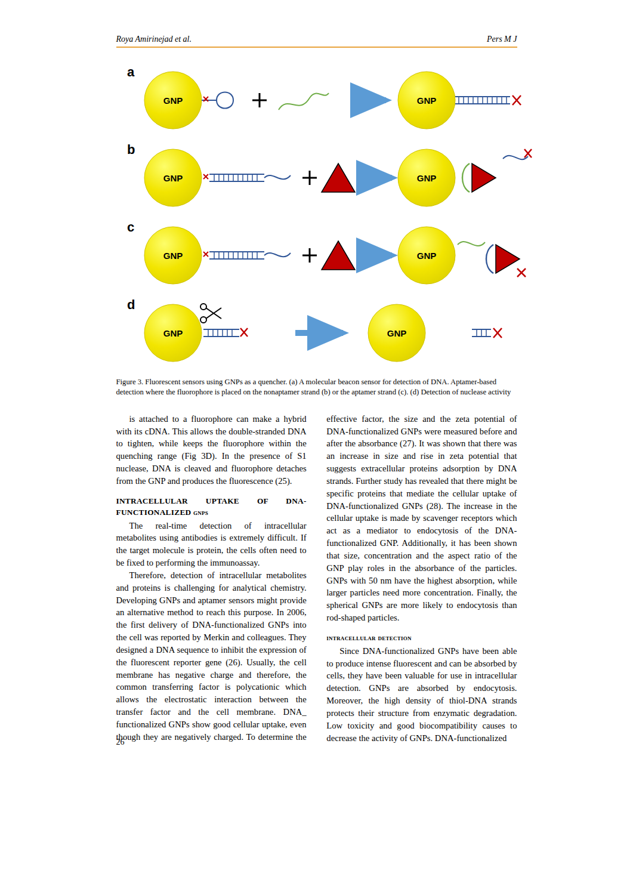Roya Amirinejad et al.
Pers M J
a GNP GNP b GNP GNP c GNP GNP d GNP GNP
Figure 3. Fluorescent sensors using GNPs as a quencher. (a) A molecular beacon sensor for detection of DNA. Aptamer-based detection where the fluorophore is placed on the nonaptamer strand (b) or the aptamer strand (c). (d) Detection of nuclease activity
is attached to a fluorophore can make a hybrid with its cDNA. This allows the double-stranded DNA to tighten, while keeps the fluorophore within the quenching range (Fig 3D). In the presence of S1 nuclease, DNA is cleaved and fluorophore detaches from the GNP and produces the fluorescence (25).
Intracellular uptake of DNA-functionalized GNPs
The real-time detection of intracellular metabolites using antibodies is extremely difficult. If the target molecule is protein, the cells often need to be fixed to performing the immunoassay.
Therefore, detection of intracellular metabolites and proteins is challenging for analytical chemistry. Developing GNPs and aptamer sensors might provide an alternative method to reach this purpose. In 2006, the first delivery of DNA-functionalized GNPs into the cell was reported by Merkin and colleagues. They designed a DNA sequence to inhibit the expression of the fluorescent reporter gene (26). Usually, the cell membrane has negative charge and therefore, the common transferring factor is polycationic which allows the electrostatic interaction between the transfer factor and the cell membrane. DNA_ functionalized GNPs show good cellular uptake, even though they are negatively charged. To determine the effective factor, the size and the zeta potential of DNA-functionalized GNPs were measured before and after the absorbance (27). It was shown that there was an increase in size and rise in zeta potential that suggests extracellular proteins adsorption by DNA strands. Further study has revealed that there might be specific proteins that mediate the cellular uptake of DNA-functionalized GNPs (28). The increase in the cellular uptake is made by scavenger receptors which act as a mediator to endocytosis of the DNA-functionalized GNP. Additionally, it has been shown that size, concentration and the aspect ratio of the GNP play roles in the absorbance of the particles. GNPs with 50 nm have the highest absorption, while larger particles need more concentration. Finally, the spherical GNPs are more likely to endocytosis than rod-shaped particles.
Intracellular detection
Since DNA-functionalized GNPs have been able to produce intense fluorescent and can be absorbed by cells, they have been valuable for use in intracellular detection. GNPs are absorbed by endocytosis. Moreover, the high density of thiol-DNA strands protects their structure from enzymatic degradation. Low toxicity and good biocompatibility causes to decrease the activity of GNPs. DNA-functionalized
26